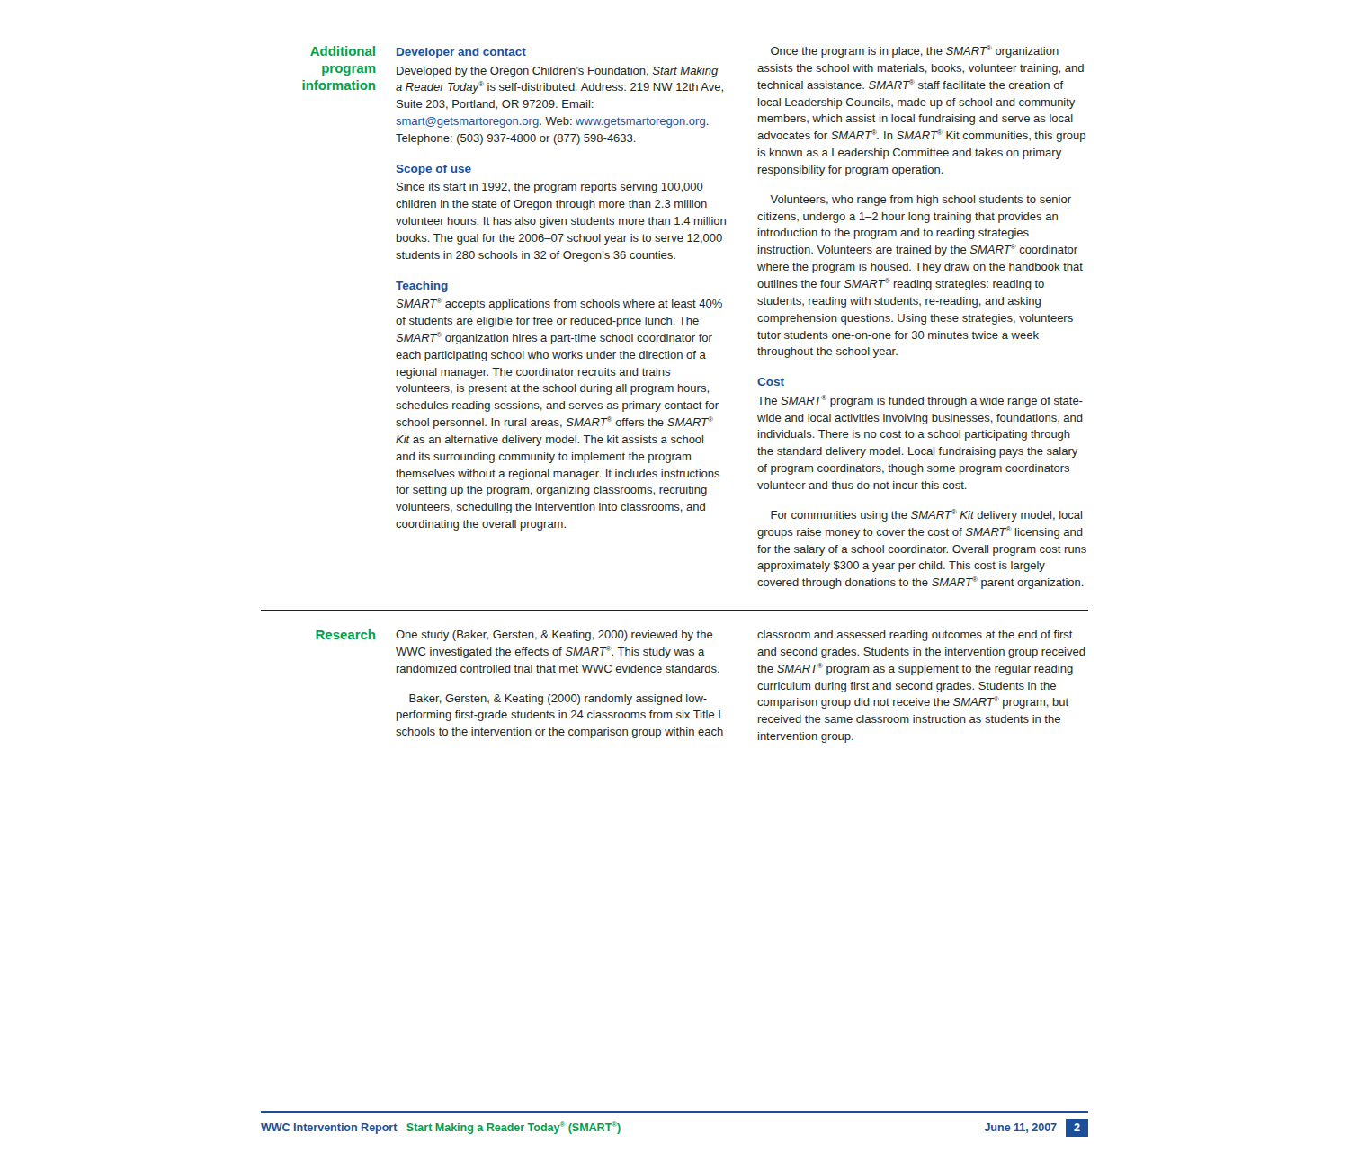Additional program
information
Developer and contact
Developed by the Oregon Children’s Foundation, Start Making a Reader Today® is self-distributed. Address: 219 NW 12th Ave, Suite 203, Portland, OR 97209. Email: smart@getsmartoregon.org. Web: www.getsmartoregon.org. Telephone: (503) 937-4800 or (877) 598-4633.
Scope of use
Since its start in 1992, the program reports serving 100,000 children in the state of Oregon through more than 2.3 million volunteer hours. It has also given students more than 1.4 million books. The goal for the 2006–07 school year is to serve 12,000 students in 280 schools in 32 of Oregon’s 36 counties.
Teaching
SMART® accepts applications from schools where at least 40% of students are eligible for free or reduced-price lunch. The SMART® organization hires a part-time school coordinator for each participating school who works under the direction of a regional manager. The coordinator recruits and trains volunteers, is present at the school during all program hours, schedules reading sessions, and serves as primary contact for school personnel. In rural areas, SMART® offers the SMART® Kit as an alternative delivery model. The kit assists a school and its surrounding community to implement the program themselves without a regional manager. It includes instructions for setting up the program, organizing classrooms, recruiting volunteers, scheduling the intervention into classrooms, and coordinating the overall program.
Once the program is in place, the SMART® organization assists the school with materials, books, volunteer training, and technical assistance. SMART® staff facilitate the creation of local Leadership Councils, made up of school and community members, which assist in local fundraising and serve as local advocates for SMART®. In SMART® Kit communities, this group is known as a Leadership Committee and takes on primary responsibility for program operation.
Volunteers, who range from high school students to senior citizens, undergo a 1–2 hour long training that provides an introduction to the program and to reading strategies instruction. Volunteers are trained by the SMART® coordinator where the program is housed. They draw on the handbook that outlines the four SMART® reading strategies: reading to students, reading with students, re-reading, and asking comprehension questions. Using these strategies, volunteers tutor students one-on-one for 30 minutes twice a week throughout the school year.
Cost
The SMART® program is funded through a wide range of state-wide and local activities involving businesses, foundations, and individuals. There is no cost to a school participating through the standard delivery model. Local fundraising pays the salary of program coordinators, though some program coordinators volunteer and thus do not incur this cost.
For communities using the SMART® Kit delivery model, local groups raise money to cover the cost of SMART® licensing and for the salary of a school coordinator. Overall program cost runs approximately $300 a year per child. This cost is largely covered through donations to the SMART® parent organization.
Research
One study (Baker, Gersten, & Keating, 2000) reviewed by the WWC investigated the effects of SMART®. This study was a randomized controlled trial that met WWC evidence standards.
Baker, Gersten, & Keating (2000) randomly assigned low-performing first-grade students in 24 classrooms from six Title I schools to the intervention or the comparison group within each
classroom and assessed reading outcomes at the end of first and second grades. Students in the intervention group received the SMART® program as a supplement to the regular reading curriculum during first and second grades. Students in the comparison group did not receive the SMART® program, but received the same classroom instruction as students in the intervention group.
WWC Intervention Report Start Making a Reader Today® (SMART®)
June 11, 2007 2